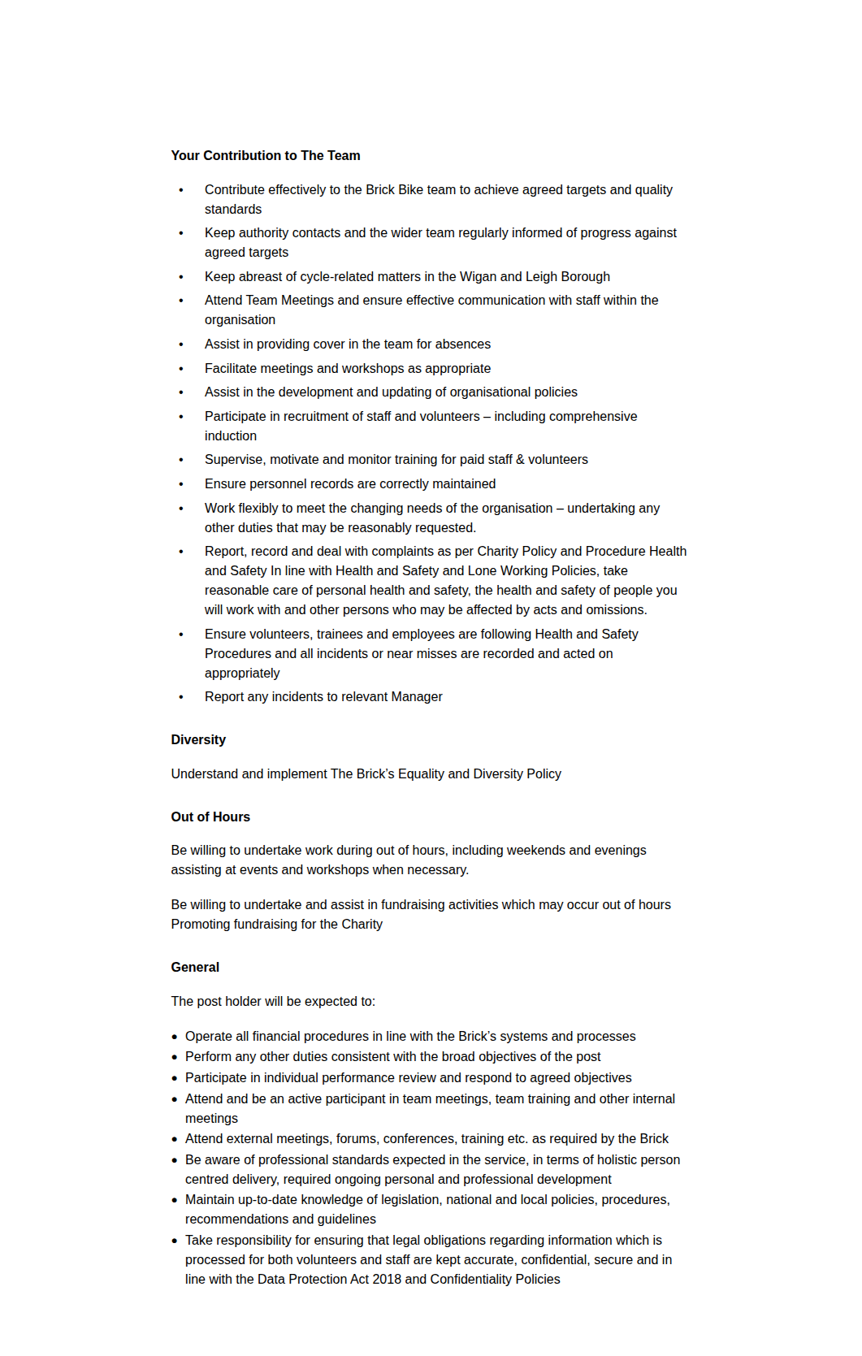Your Contribution to The Team
Contribute effectively to the Brick Bike team to achieve agreed targets and quality standards
Keep authority contacts and the wider team regularly informed of progress against agreed targets
Keep abreast of cycle-related matters in the Wigan and Leigh Borough
Attend Team Meetings and ensure effective communication with staff within the organisation
Assist in providing cover in the team for absences
Facilitate meetings and workshops as appropriate
Assist in the development and updating of organisational policies
Participate in recruitment of staff and volunteers – including comprehensive induction
Supervise, motivate and monitor training for paid staff & volunteers
Ensure personnel records are correctly maintained
Work flexibly to meet the changing needs of the organisation – undertaking any other duties that may be reasonably requested.
Report, record and deal with complaints as per Charity Policy and Procedure Health and Safety In line with Health and Safety and Lone Working Policies, take reasonable care of personal health and safety, the health and safety of people you will work with and other persons who may be affected by acts and omissions.
Ensure volunteers, trainees and employees are following Health and Safety Procedures and all incidents or near misses are recorded and acted on appropriately
Report any incidents to relevant Manager
Diversity
Understand and implement The Brick’s Equality and Diversity Policy
Out of Hours
Be willing to undertake work during out of hours, including weekends and evenings assisting at events and workshops when necessary.
Be willing to undertake and assist in fundraising activities which may occur out of hours Promoting fundraising for the Charity
General
The post holder will be expected to:
Operate all financial procedures in line with the Brick’s systems and processes
Perform any other duties consistent with the broad objectives of the post
Participate in individual performance review and respond to agreed objectives
Attend and be an active participant in team meetings, team training and other internal meetings
Attend external meetings, forums, conferences, training etc. as required by the Brick
Be aware of professional standards expected in the service, in terms of holistic person centred delivery, required ongoing personal and professional development
Maintain up-to-date knowledge of legislation, national and local policies, procedures, recommendations and guidelines
Take responsibility for ensuring that legal obligations regarding information which is processed for both volunteers and staff are kept accurate, confidential, secure and in line with the Data Protection Act 2018 and Confidentiality Policies